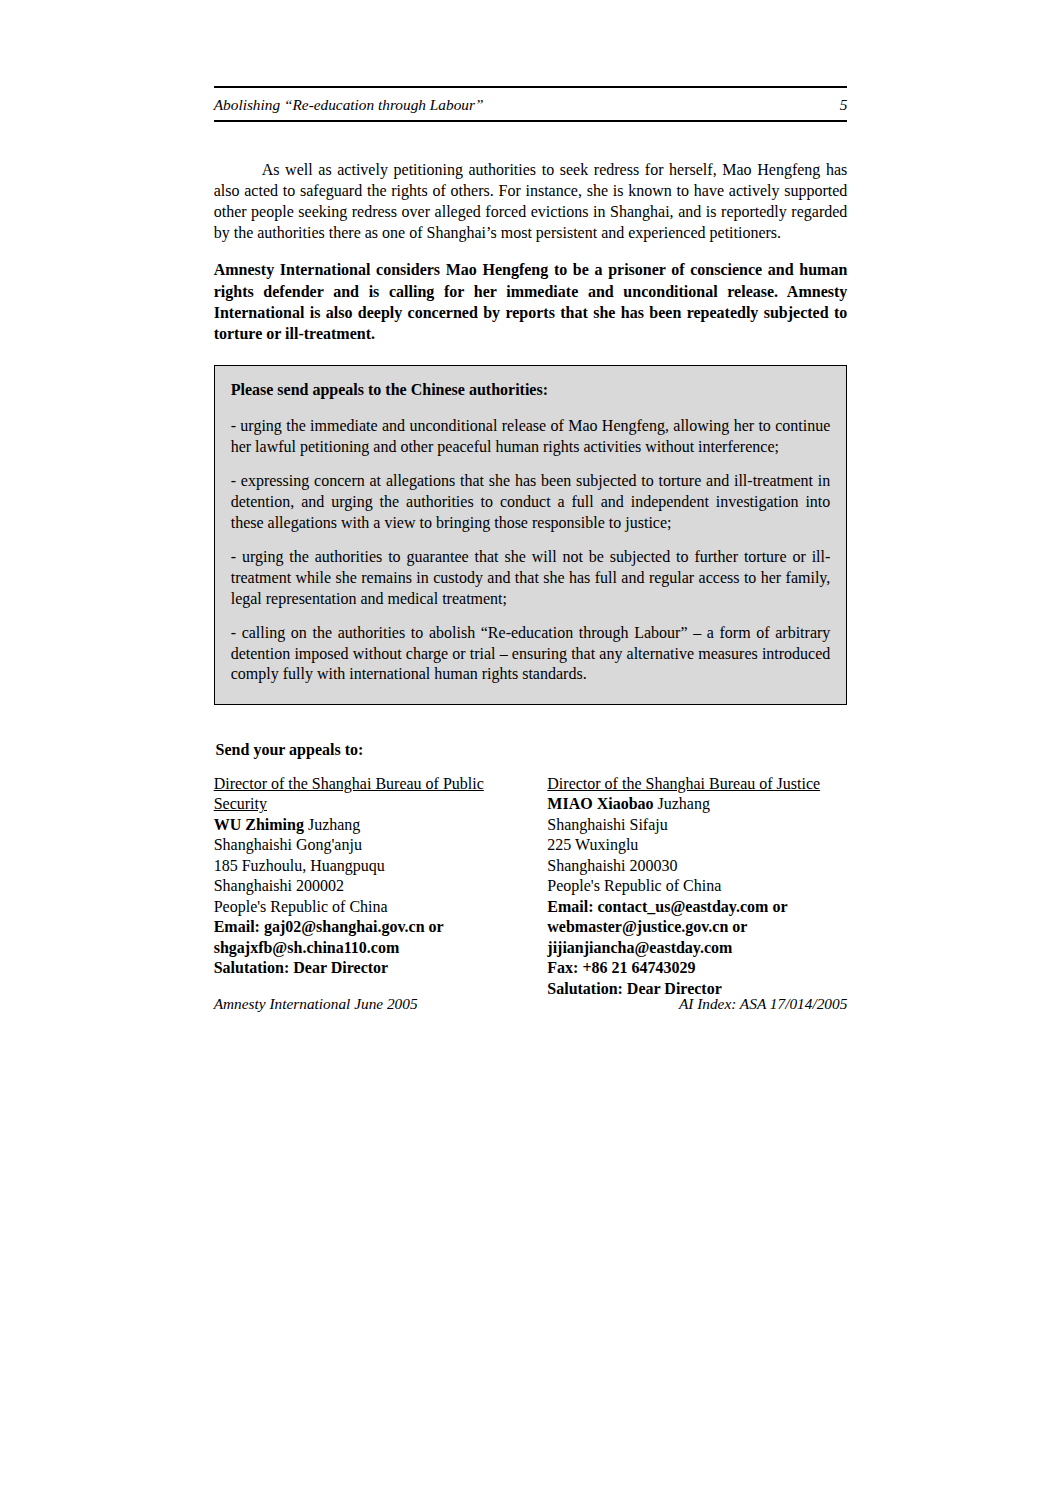Abolishing “Re-education through Labour” 5
As well as actively petitioning authorities to seek redress for herself, Mao Hengfeng has also acted to safeguard the rights of others. For instance, she is known to have actively supported other people seeking redress over alleged forced evictions in Shanghai, and is reportedly regarded by the authorities there as one of Shanghai’s most persistent and experienced petitioners.
Amnesty International considers Mao Hengfeng to be a prisoner of conscience and human rights defender and is calling for her immediate and unconditional release. Amnesty International is also deeply concerned by reports that she has been repeatedly subjected to torture or ill-treatment.
Please send appeals to the Chinese authorities:
- urging the immediate and unconditional release of Mao Hengfeng, allowing her to continue her lawful petitioning and other peaceful human rights activities without interference;
- expressing concern at allegations that she has been subjected to torture and ill-treatment in detention, and urging the authorities to conduct a full and independent investigation into these allegations with a view to bringing those responsible to justice;
- urging the authorities to guarantee that she will not be subjected to further torture or ill-treatment while she remains in custody and that she has full and regular access to her family, legal representation and medical treatment;
- calling on the authorities to abolish “Re-education through Labour” – a form of arbitrary detention imposed without charge or trial – ensuring that any alternative measures introduced comply fully with international human rights standards.
Send your appeals to:
Director of the Shanghai Bureau of Public Security
WU Zhiming Juzhang
Shanghaishi Gong'anju
185 Fuzhoulu, Huangpuqu
Shanghaishi 200002
People's Republic of China
Email: gaj02@shanghai.gov.cn or shgajxfb@sh.china110.com
Salutation: Dear Director
Director of the Shanghai Bureau of Justice
MIAO Xiaobao Juzhang
Shanghaishi Sifaju
225 Wuxinglu
Shanghaishi 200030
People's Republic of China
Email: contact_us@eastday.com or webmaster@justice.gov.cn or jijianjiancha@eastday.com
Fax: +86 21 64743029
Salutation: Dear Director
Amnesty International June 2005 AI Index: ASA 17/014/2005